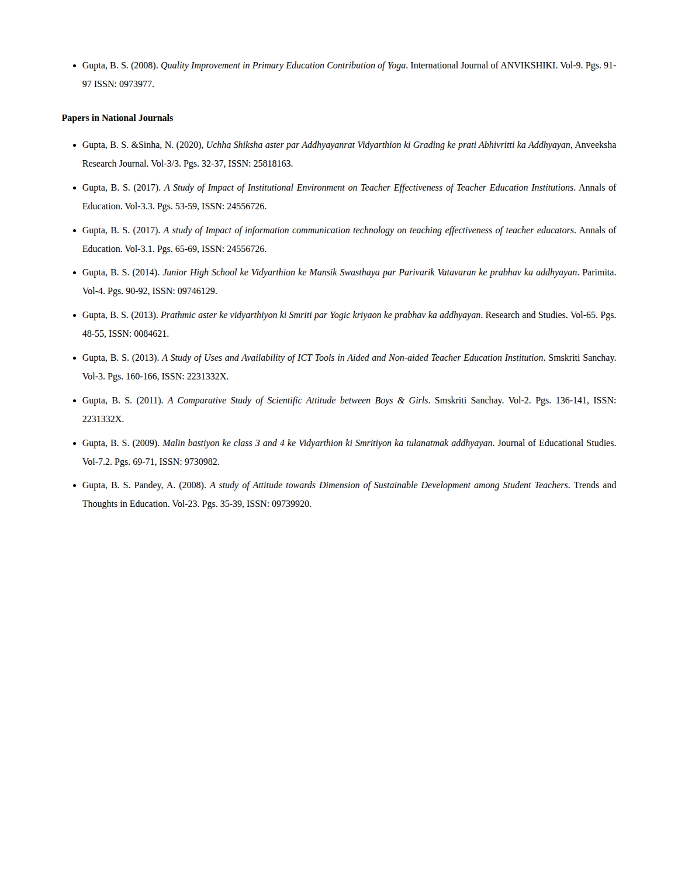Gupta, B. S. (2008). Quality Improvement in Primary Education Contribution of Yoga. International Journal of ANVIKSHIKI. Vol-9. Pgs. 91-97 ISSN: 0973977.
Papers in National Journals
Gupta, B. S. &Sinha, N. (2020), Uchha Shiksha aster par Addhyayanrat Vidyarthion ki Grading ke prati Abhivritti ka Addhyayan, Anveeksha Research Journal. Vol-3/3. Pgs. 32-37, ISSN: 25818163.
Gupta, B. S. (2017). A Study of Impact of Institutional Environment on Teacher Effectiveness of Teacher Education Institutions. Annals of Education. Vol-3.3. Pgs. 53-59, ISSN: 24556726.
Gupta, B. S. (2017). A study of Impact of information communication technology on teaching effectiveness of teacher educators. Annals of Education. Vol-3.1. Pgs. 65-69, ISSN: 24556726.
Gupta, B. S. (2014). Junior High School ke Vidyarthion ke Mansik Swasthaya par Parivarik Vatavaran ke prabhav ka addhyayan. Parimita. Vol-4. Pgs. 90-92, ISSN: 09746129.
Gupta, B. S. (2013). Prathmic aster ke vidyarthiyon ki Smriti par Yogic kriyaon ke prabhav ka addhyayan. Research and Studies. Vol-65. Pgs. 48-55, ISSN: 0084621.
Gupta, B. S. (2013). A Study of Uses and Availability of ICT Tools in Aided and Non-aided Teacher Education Institution. Smskriti Sanchay. Vol-3. Pgs. 160-166, ISSN: 2231332X.
Gupta, B. S. (2011). A Comparative Study of Scientific Attitude between Boys & Girls. Smskriti Sanchay. Vol-2. Pgs. 136-141, ISSN: 2231332X.
Gupta, B. S. (2009). Malin bastiyon ke class 3 and 4 ke Vidyarthion ki Smritiyon ka tulanatmak addhyayan. Journal of Educational Studies. Vol-7.2. Pgs. 69-71, ISSN: 9730982.
Gupta, B. S. Pandey, A. (2008). A study of Attitude towards Dimension of Sustainable Development among Student Teachers. Trends and Thoughts in Education. Vol-23. Pgs. 35-39, ISSN: 09739920.